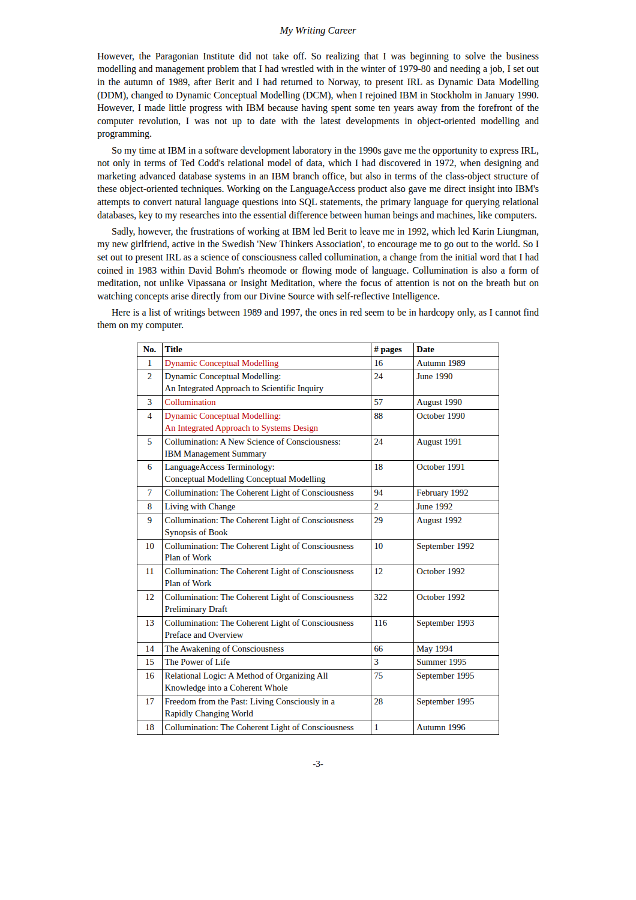My Writing Career
However, the Paragonian Institute did not take off. So realizing that I was beginning to solve the business modelling and management problem that I had wrestled with in the winter of 1979-80 and needing a job, I set out in the autumn of 1989, after Berit and I had returned to Norway, to present IRL as Dynamic Data Modelling (DDM), changed to Dynamic Conceptual Modelling (DCM), when I rejoined IBM in Stockholm in January 1990. However, I made little progress with IBM because having spent some ten years away from the forefront of the computer revolution, I was not up to date with the latest developments in object-oriented modelling and programming.
So my time at IBM in a software development laboratory in the 1990s gave me the opportunity to express IRL, not only in terms of Ted Codd's relational model of data, which I had discovered in 1972, when designing and marketing advanced database systems in an IBM branch office, but also in terms of the class-object structure of these object-oriented techniques. Working on the LanguageAccess product also gave me direct insight into IBM's attempts to convert natural language questions into SQL statements, the primary language for querying relational databases, key to my researches into the essential difference between human beings and machines, like computers.
Sadly, however, the frustrations of working at IBM led Berit to leave me in 1992, which led Karin Liungman, my new girlfriend, active in the Swedish 'New Thinkers Association', to encourage me to go out to the world. So I set out to present IRL as a science of consciousness called collumination, a change from the initial word that I had coined in 1983 within David Bohm's rheomode or flowing mode of language. Collumination is also a form of meditation, not unlike Vipassana or Insight Meditation, where the focus of attention is not on the breath but on watching concepts arise directly from our Divine Source with self-reflective Intelligence.
Here is a list of writings between 1989 and 1997, the ones in red seem to be in hardcopy only, as I cannot find them on my computer.
| No. | Title | # pages | Date |
| --- | --- | --- | --- |
| 1 | Dynamic Conceptual Modelling | 16 | Autumn 1989 |
| 2 | Dynamic Conceptual Modelling: An Integrated Approach to Scientific Inquiry | 24 | June 1990 |
| 3 | Collumination | 57 | August 1990 |
| 4 | Dynamic Conceptual Modelling: An Integrated Approach to Systems Design | 88 | October 1990 |
| 5 | Collumination: A New Science of Consciousness: IBM Management Summary | 24 | August 1991 |
| 6 | LanguageAccess Terminology: Conceptual Modelling Conceptual Modelling | 18 | October 1991 |
| 7 | Collumination: The Coherent Light of Consciousness | 94 | February 1992 |
| 8 | Living with Change | 2 | June 1992 |
| 9 | Collumination: The Coherent Light of Consciousness Synopsis of Book | 29 | August 1992 |
| 10 | Collumination: The Coherent Light of Consciousness Plan of Work | 10 | September 1992 |
| 11 | Collumination: The Coherent Light of Consciousness Plan of Work | 12 | October 1992 |
| 12 | Collumination: The Coherent Light of Consciousness Preliminary Draft | 322 | October 1992 |
| 13 | Collumination: The Coherent Light of Consciousness Preface and Overview | 116 | September 1993 |
| 14 | The Awakening of Consciousness | 66 | May 1994 |
| 15 | The Power of Life | 3 | Summer 1995 |
| 16 | Relational Logic: A Method of Organizing All Knowledge into a Coherent Whole | 75 | September 1995 |
| 17 | Freedom from the Past: Living Consciously in a Rapidly Changing World | 28 | September 1995 |
| 18 | Collumination: The Coherent Light of Consciousness | 1 | Autumn 1996 |
-3-